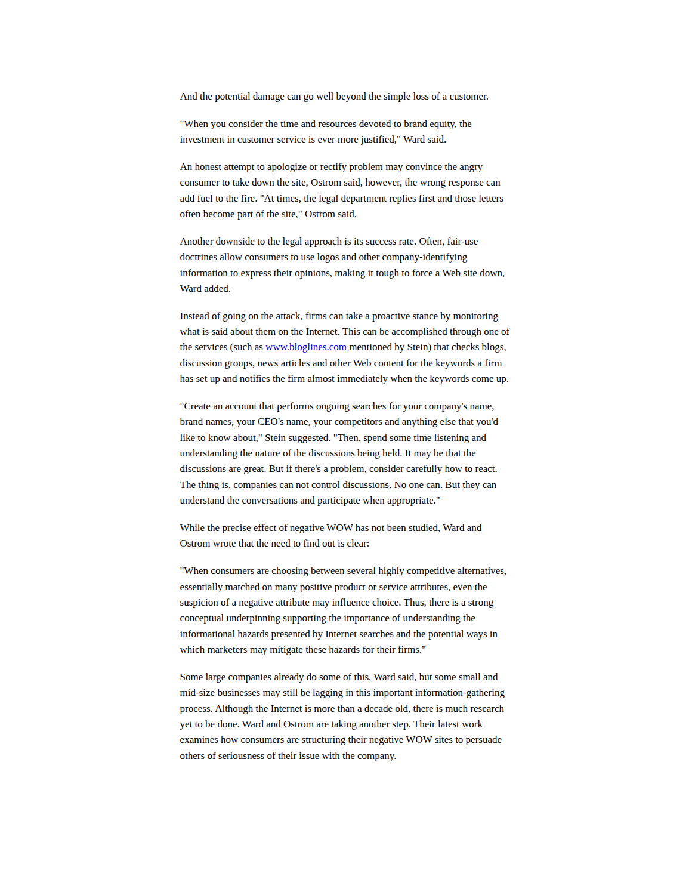And the potential damage can go well beyond the simple loss of a customer.
"When you consider the time and resources devoted to brand equity, the investment in customer service is ever more justified," Ward said.
An honest attempt to apologize or rectify problem may convince the angry consumer to take down the site, Ostrom said, however, the wrong response can add fuel to the fire. "At times, the legal department replies first and those letters often become part of the site," Ostrom said.
Another downside to the legal approach is its success rate. Often, fair-use doctrines allow consumers to use logos and other company-identifying information to express their opinions, making it tough to force a Web site down, Ward added.
Instead of going on the attack, firms can take a proactive stance by monitoring what is said about them on the Internet. This can be accomplished through one of the services (such as www.bloglines.com mentioned by Stein) that checks blogs, discussion groups, news articles and other Web content for the keywords a firm has set up and notifies the firm almost immediately when the keywords come up.
"Create an account that performs ongoing searches for your company's name, brand names, your CEO's name, your competitors and anything else that you'd like to know about," Stein suggested. "Then, spend some time listening and understanding the nature of the discussions being held. It may be that the discussions are great. But if there's a problem, consider carefully how to react. The thing is, companies can not control discussions. No one can. But they can understand the conversations and participate when appropriate."
While the precise effect of negative WOW has not been studied, Ward and Ostrom wrote that the need to find out is clear:
"When consumers are choosing between several highly competitive alternatives, essentially matched on many positive product or service attributes, even the suspicion of a negative attribute may influence choice. Thus, there is a strong conceptual underpinning supporting the importance of understanding the informational hazards presented by Internet searches and the potential ways in which marketers may mitigate these hazards for their firms."
Some large companies already do some of this, Ward said, but some small and mid-size businesses may still be lagging in this important information-gathering process. Although the Internet is more than a decade old, there is much research yet to be done. Ward and Ostrom are taking another step. Their latest work examines how consumers are structuring their negative WOW sites to persuade others of seriousness of their issue with the company.